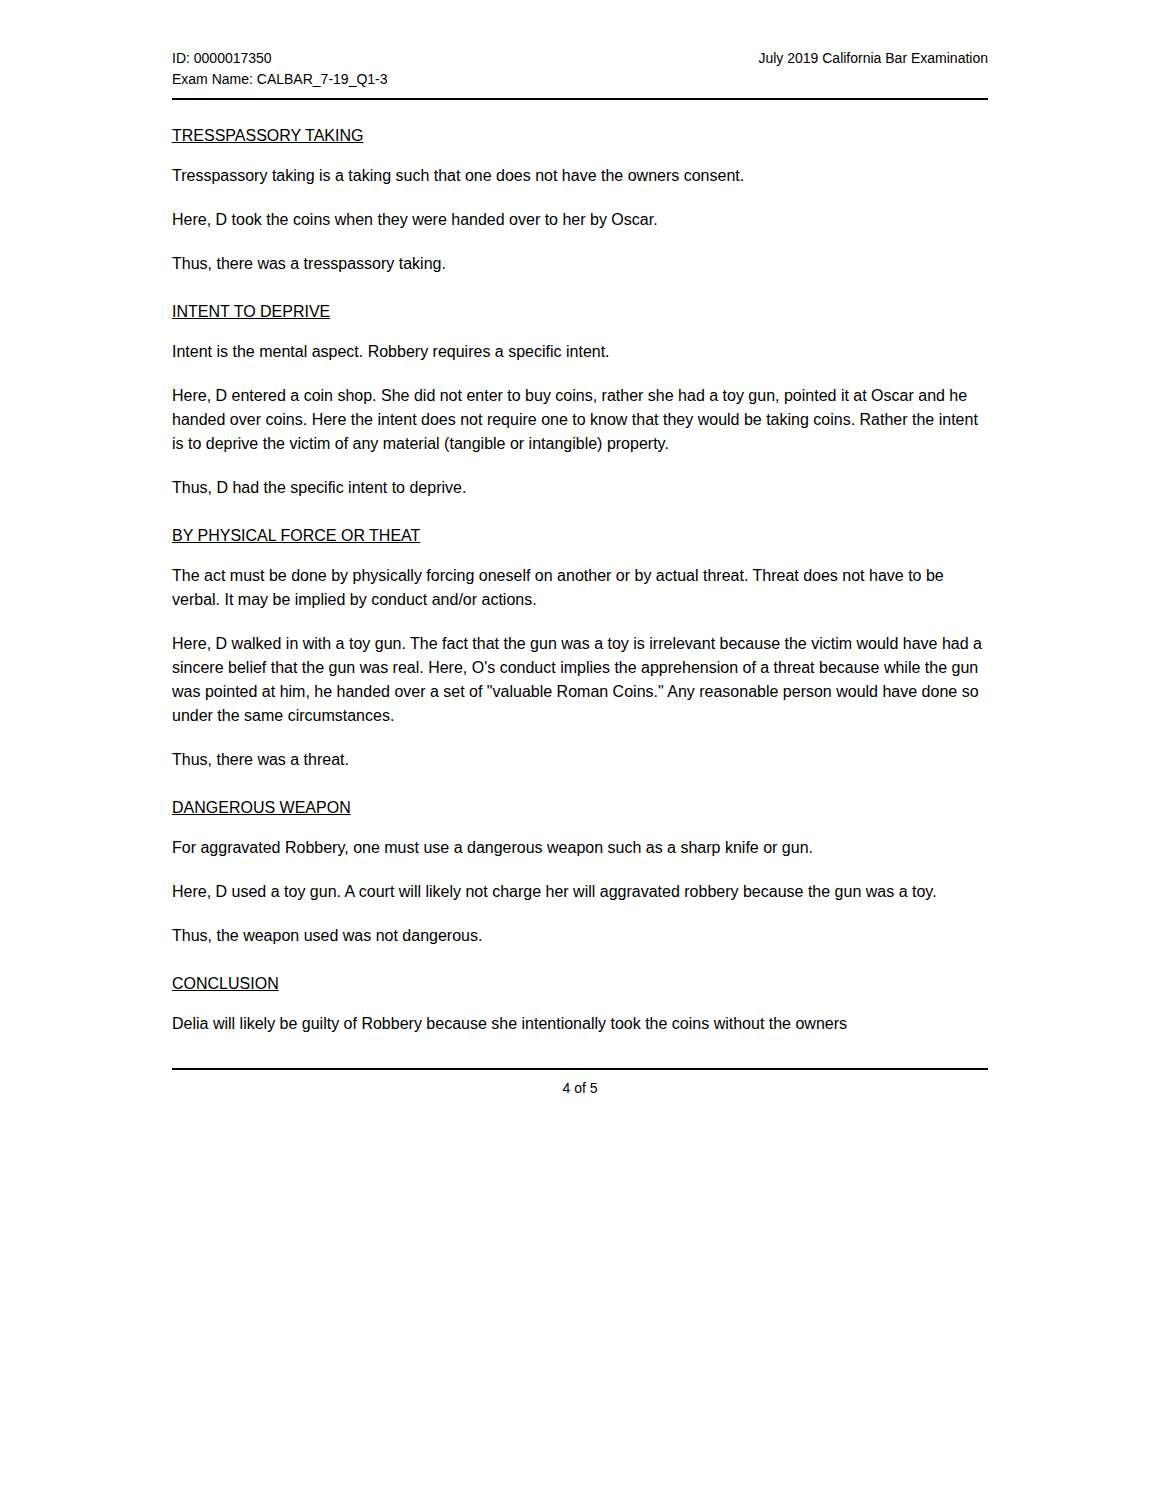ID: 0000017350 Exam Name: CALBAR_7-19_Q1-3
July 2019 California Bar Examination
TRESSPASSORY TAKING
Tresspassory taking is a taking such that one does not have the owners consent.
Here, D took the coins when they were handed over to her by Oscar.
Thus, there was a tresspassory taking.
INTENT TO DEPRIVE
Intent is the mental aspect. Robbery requires a specific intent.
Here, D entered a coin shop. She did not enter to buy coins, rather she had a toy gun, pointed it at Oscar and he handed over coins. Here the intent does not require one to know that they would be taking coins. Rather the intent is to deprive the victim of any material (tangible or intangible) property.
Thus, D had the specific intent to deprive.
BY PHYSICAL FORCE OR THEAT
The act must be done by physically forcing oneself on another or by actual threat. Threat does not have to be verbal. It may be implied by conduct and/or actions.
Here, D walked in with a toy gun. The fact that the gun was a toy is irrelevant because the victim would have had a sincere belief that the gun was real. Here, O's conduct implies the apprehension of a threat because while the gun was pointed at him, he handed over a set of "valuable Roman Coins." Any reasonable person would have done so under the same circumstances.
Thus, there was a threat.
DANGEROUS WEAPON
For aggravated Robbery, one must use a dangerous weapon such as a sharp knife or gun.
Here, D used a toy gun. A court will likely not charge her will aggravated robbery because the gun was a toy.
Thus, the weapon used was not dangerous.
CONCLUSION
Delia will likely be guilty of Robbery because she intentionally took the coins without the owners
4 of 5